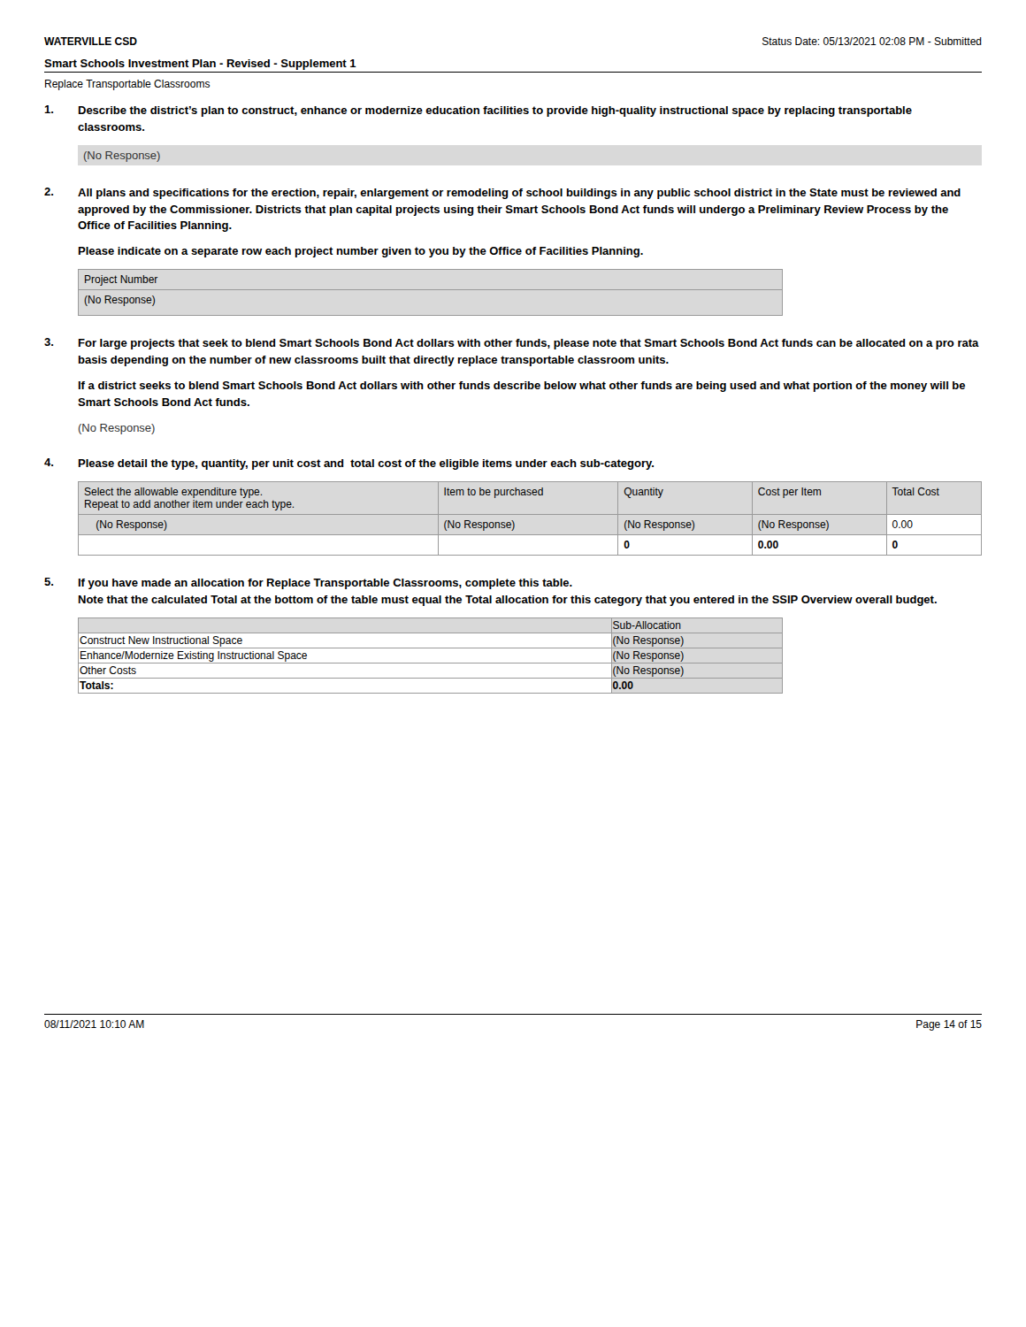WATERVILLE CSD Status Date: 05/13/2021 02:08 PM - Submitted
Smart Schools Investment Plan - Revised - Supplement 1
Replace Transportable Classrooms
1.
Describe the district’s plan to construct, enhance or modernize education facilities to provide high-quality instructional space by replacing transportable classrooms.
(No Response)
2.
All plans and specifications for the erection, repair, enlargement or remodeling of school buildings in any public school district in the State must be reviewed and approved by the Commissioner. Districts that plan capital projects using their Smart Schools Bond Act funds will undergo a Preliminary Review Process by the Office of Facilities Planning.
Please indicate on a separate row each project number given to you by the Office of Facilities Planning.
| Project Number |
| --- |
| (No Response) |
3.
For large projects that seek to blend Smart Schools Bond Act dollars with other funds, please note that Smart Schools Bond Act funds can be allocated on a pro rata basis depending on the number of new classrooms built that directly replace transportable classroom units.
If a district seeks to blend Smart Schools Bond Act dollars with other funds describe below what other funds are being used and what portion of the money will be Smart Schools Bond Act funds.
(No Response)
4.
Please detail the type, quantity, per unit cost and total cost of the eligible items under each sub-category.
| Select the allowable expenditure type. Repeat to add another item under each type. | Item to be purchased | Quantity | Cost per Item | Total Cost |
| --- | --- | --- | --- | --- |
| (No Response) | (No Response) | (No Response) | (No Response) | 0.00 |
| | | 0 | 0.00 | 0 |
5.
If you have made an allocation for Replace Transportable Classrooms, complete this table.
Note that the calculated Total at the bottom of the table must equal the Total allocation for this category that you entered in the SSIP Overview overall budget.
| | Sub-Allocation |
| --- | --- |
| Construct New Instructional Space | (No Response) |
| Enhance/Modernize Existing Instructional Space | (No Response) |
| Other Costs | (No Response) |
| Totals: | 0.00 |
08/11/2021 10:10 AM Page 14 of 15